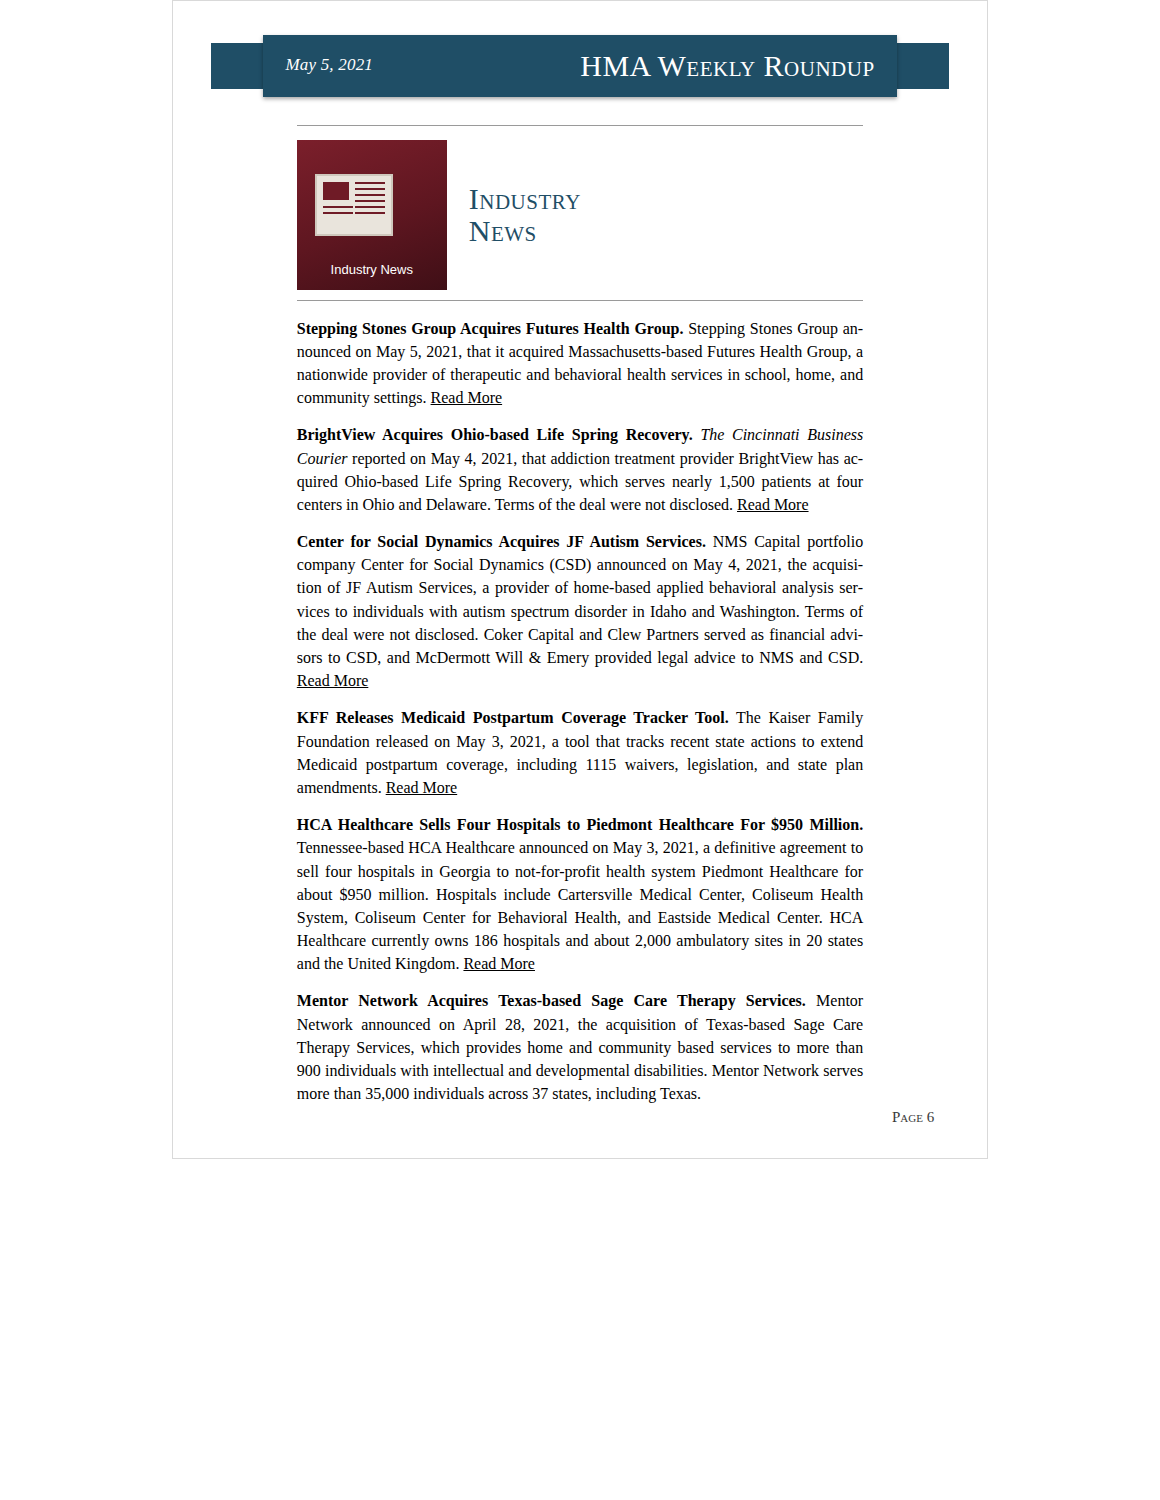May 5, 2021
HMA Weekly Roundup
Industry News
Industry
News
Stepping Stones Group Acquires Futures Health Group. Stepping Stones Group announced on May 5, 2021, that it acquired Massachusetts-based Futures Health Group, a nationwide provider of therapeutic and behavioral health services in school, home, and community settings. Read More
BrightView Acquires Ohio-based Life Spring Recovery. The Cincinnati Business Courier reported on May 4, 2021, that addiction treatment provider BrightView has acquired Ohio-based Life Spring Recovery, which serves nearly 1,500 patients at four centers in Ohio and Delaware. Terms of the deal were not disclosed. Read More
Center for Social Dynamics Acquires JF Autism Services. NMS Capital portfolio company Center for Social Dynamics (CSD) announced on May 4, 2021, the acquisition of JF Autism Services, a provider of home-based applied behavioral analysis services to individuals with autism spectrum disorder in Idaho and Washington. Terms of the deal were not disclosed. Coker Capital and Clew Partners served as financial advisors to CSD, and McDermott Will & Emery provided legal advice to NMS and CSD. Read More
KFF Releases Medicaid Postpartum Coverage Tracker Tool. The Kaiser Family Foundation released on May 3, 2021, a tool that tracks recent state actions to extend Medicaid postpartum coverage, including 1115 waivers, legislation, and state plan amendments. Read More
HCA Healthcare Sells Four Hospitals to Piedmont Healthcare For $950 Million. Tennessee-based HCA Healthcare announced on May 3, 2021, a definitive agreement to sell four hospitals in Georgia to not-for-profit health system Piedmont Healthcare for about $950 million. Hospitals include Cartersville Medical Center, Coliseum Health System, Coliseum Center for Behavioral Health, and Eastside Medical Center. HCA Healthcare currently owns 186 hospitals and about 2,000 ambulatory sites in 20 states and the United Kingdom. Read More
Mentor Network Acquires Texas-based Sage Care Therapy Services. Mentor Network announced on April 28, 2021, the acquisition of Texas-based Sage Care Therapy Services, which provides home and community based services to more than 900 individuals with intellectual and developmental disabilities. Mentor Network serves more than 35,000 individuals across 37 states, including Texas.
Page 6